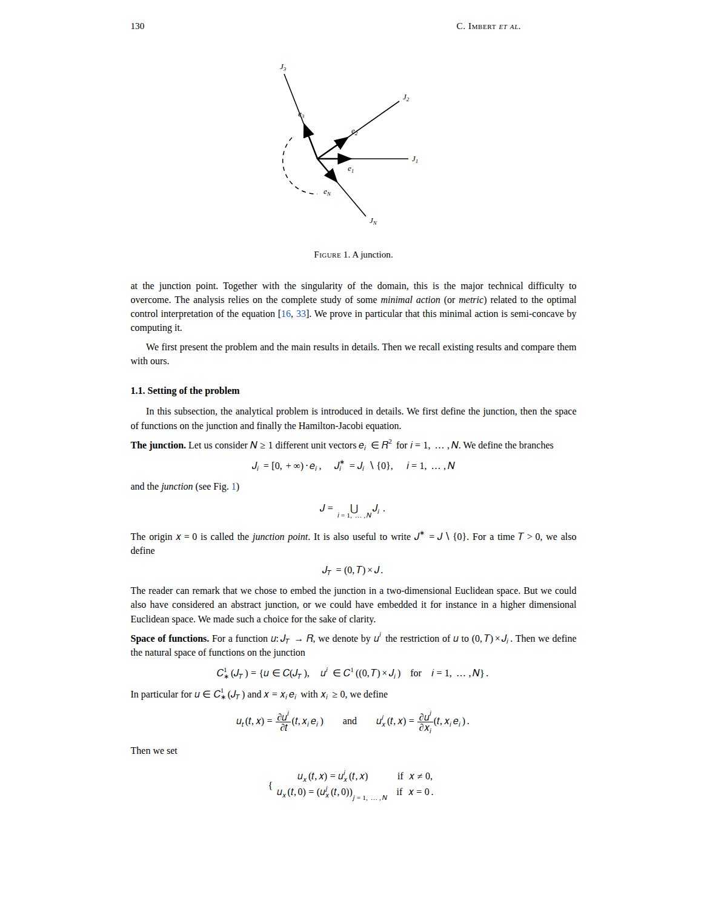130 C. Imbert et al.
J3 J2 J1 JN e3 e2 e1 eN
Figure 1. A junction.
at the junction point. Together with the singularity of the domain, this is the major technical difficulty to overcome. The analysis relies on the complete study of some minimal action (or metric) related to the optimal control interpretation of the equation [16, 33]. We prove in particular that this minimal action is semi-concave by computing it.
We first present the problem and the main results in details. Then we recall existing results and compare them with ours.
1.1. Setting of the problem
In this subsection, the analytical problem is introduced in details. We first define the junction, then the space of functions on the junction and finally the Hamilton-Jacobi equation.
The junction. Let us consider N≥1 different unit vectors ei∈R2 for i=1,…,N. We define the branches
Ji = [0,+∞) ⋅ ei , Ji∗ = Ji ∖ {0} , i=1,…,N
and the junction (see Fig. 1)
J = ⋃ i=1,…,N Ji .
The origin x=0 is called the junction point. It is also useful to write J∗=J∖{0}. For a time T>0, we also define
JT = (0,T) × J .
The reader can remark that we chose to embed the junction in a two-dimensional Euclidean space. But we could also have considered an abstract junction, or we could have embedded it for instance in a higher dimensional Euclidean space. We made such a choice for the sake of clarity.
Space of functions. For a function u:JT→R, we denote by ui the restriction of u to (0,T)×Ji. Then we define the natural space of functions on the junction
C∗1 (JT) = { u∈C(JT) , ui ∈ C1 ( (0,T) × Ji ) for i=1,…,N } .
In particular for u∈C∗1(JT) and x=xiei with xi≥0, we define
ut (t,x) = ∂ui ∂t (t,xiei) and uxi (t,x) = ∂ui ∂xi (t,xiei) .
Then we set
{ ux (t,x) = uxi (t,x) if x≠0, ux (t,0) = (uxj(t,0)) j=1,…,N if x=0.